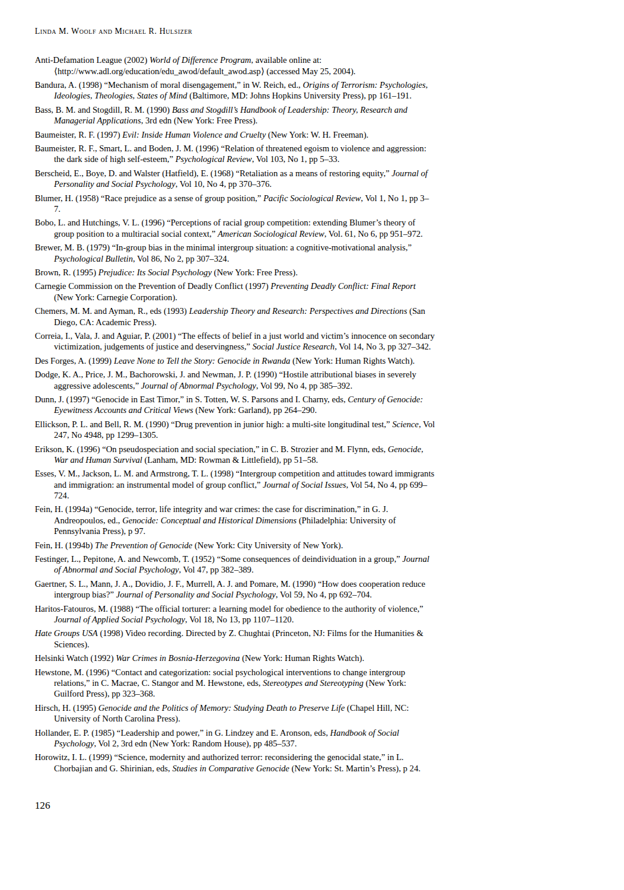Linda M. Woolf and Michael R. Hulsizer
Anti-Defamation League (2002) World of Difference Program, available online at: ⟨http://www.adl.org/education/edu_awod/default_awod.asp⟩ (accessed May 25, 2004).
Bandura, A. (1998) “Mechanism of moral disengagement,” in W. Reich, ed., Origins of Terrorism: Psychologies, Ideologies, Theologies, States of Mind (Baltimore, MD: Johns Hopkins University Press), pp 161–191.
Bass, B. M. and Stogdill, R. M. (1990) Bass and Stogdill’s Handbook of Leadership: Theory, Research and Managerial Applications, 3rd edn (New York: Free Press).
Baumeister, R. F. (1997) Evil: Inside Human Violence and Cruelty (New York: W. H. Freeman).
Baumeister, R. F., Smart, L. and Boden, J. M. (1996) “Relation of threatened egoism to violence and aggression: the dark side of high self-esteem,” Psychological Review, Vol 103, No 1, pp 5–33.
Berscheid, E., Boye, D. and Walster (Hatfield), E. (1968) “Retaliation as a means of restoring equity,” Journal of Personality and Social Psychology, Vol 10, No 4, pp 370–376.
Blumer, H. (1958) “Race prejudice as a sense of group position,” Pacific Sociological Review, Vol 1, No 1, pp 3–7.
Bobo, L. and Hutchings, V. L. (1996) “Perceptions of racial group competition: extending Blumer’s theory of group position to a multiracial social context,” American Sociological Review, Vol. 61, No 6, pp 951–972.
Brewer, M. B. (1979) “In-group bias in the minimal intergroup situation: a cognitive-motivational analysis,” Psychological Bulletin, Vol 86, No 2, pp 307–324.
Brown, R. (1995) Prejudice: Its Social Psychology (New York: Free Press).
Carnegie Commission on the Prevention of Deadly Conflict (1997) Preventing Deadly Conflict: Final Report (New York: Carnegie Corporation).
Chemers, M. M. and Ayman, R., eds (1993) Leadership Theory and Research: Perspectives and Directions (San Diego, CA: Academic Press).
Correia, I., Vala, J. and Aguiar, P. (2001) “The effects of belief in a just world and victim’s innocence on secondary victimization, judgements of justice and deservingness,” Social Justice Research, Vol 14, No 3, pp 327–342.
Des Forges, A. (1999) Leave None to Tell the Story: Genocide in Rwanda (New York: Human Rights Watch).
Dodge, K. A., Price, J. M., Bachorowski, J. and Newman, J. P. (1990) “Hostile attributional biases in severely aggressive adolescents,” Journal of Abnormal Psychology, Vol 99, No 4, pp 385–392.
Dunn, J. (1997) “Genocide in East Timor,” in S. Totten, W. S. Parsons and I. Charny, eds, Century of Genocide: Eyewitness Accounts and Critical Views (New York: Garland), pp 264–290.
Ellickson, P. L. and Bell, R. M. (1990) “Drug prevention in junior high: a multi-site longitudinal test,” Science, Vol 247, No 4948, pp 1299–1305.
Erikson, K. (1996) “On pseudospeciation and social speciation,” in C. B. Strozier and M. Flynn, eds, Genocide, War and Human Survival (Lanham, MD: Rowman & Littlefield), pp 51–58.
Esses, V. M., Jackson, L. M. and Armstrong, T. L. (1998) “Intergroup competition and attitudes toward immigrants and immigration: an instrumental model of group conflict,” Journal of Social Issues, Vol 54, No 4, pp 699–724.
Fein, H. (1994a) “Genocide, terror, life integrity and war crimes: the case for discrimination,” in G. J. Andreopoulos, ed., Genocide: Conceptual and Historical Dimensions (Philadelphia: University of Pennsylvania Press), p 97.
Fein, H. (1994b) The Prevention of Genocide (New York: City University of New York).
Festinger, L., Pepitone, A. and Newcomb, T. (1952) “Some consequences of deindividuation in a group,” Journal of Abnormal and Social Psychology, Vol 47, pp 382–389.
Gaertner, S. L., Mann, J. A., Dovidio, J. F., Murrell, A. J. and Pomare, M. (1990) “How does cooperation reduce intergroup bias?” Journal of Personality and Social Psychology, Vol 59, No 4, pp 692–704.
Haritos-Fatouros, M. (1988) “The official torturer: a learning model for obedience to the authority of violence,” Journal of Applied Social Psychology, Vol 18, No 13, pp 1107–1120.
Hate Groups USA (1998) Video recording. Directed by Z. Chughtai (Princeton, NJ: Films for the Humanities & Sciences).
Helsinki Watch (1992) War Crimes in Bosnia-Herzegovina (New York: Human Rights Watch).
Hewstone, M. (1996) “Contact and categorization: social psychological interventions to change intergroup relations,” in C. Macrae, C. Stangor and M. Hewstone, eds, Stereotypes and Stereotyping (New York: Guilford Press), pp 323–368.
Hirsch, H. (1995) Genocide and the Politics of Memory: Studying Death to Preserve Life (Chapel Hill, NC: University of North Carolina Press).
Hollander, E. P. (1985) “Leadership and power,” in G. Lindzey and E. Aronson, eds, Handbook of Social Psychology, Vol 2, 3rd edn (New York: Random House), pp 485–537.
Horowitz, I. L. (1999) “Science, modernity and authorized terror: reconsidering the genocidal state,” in L. Chorbajian and G. Shirinian, eds, Studies in Comparative Genocide (New York: St. Martin’s Press), p 24.
126